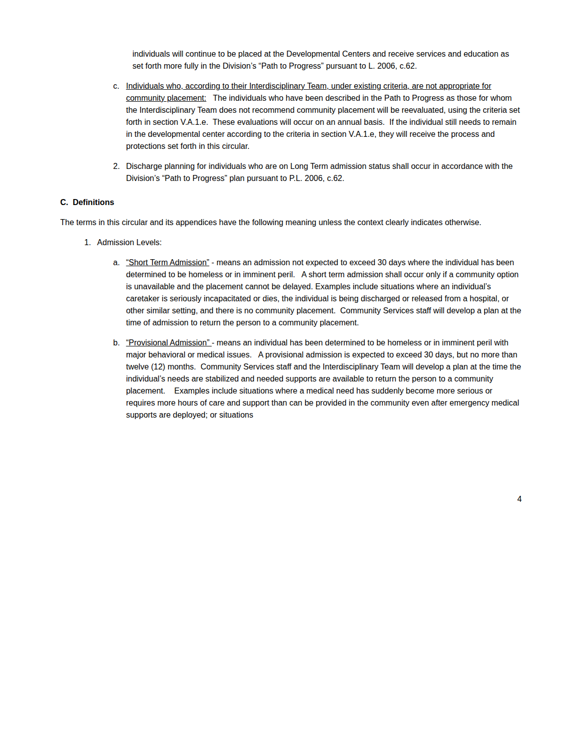individuals will continue to be placed at the Developmental Centers and receive services and education as set forth more fully in the Division’s “Path to Progress” pursuant to L. 2006, c.62.
c.
Individuals who, according to their Interdisciplinary Team, under existing criteria, are not appropriate for community placement: The individuals who have been described in the Path to Progress as those for whom the Interdisciplinary Team does not recommend community placement will be reevaluated, using the criteria set forth in section V.A.1.e. These evaluations will occur on an annual basis. If the individual still needs to remain in the developmental center according to the criteria in section V.A.1.e, they will receive the process and protections set forth in this circular.
2.
Discharge planning for individuals who are on Long Term admission status shall occur in accordance with the Division’s “Path to Progress” plan pursuant to P.L. 2006, c.62.
C. Definitions
The terms in this circular and its appendices have the following meaning unless the context clearly indicates otherwise.
1.
Admission Levels:
a.
“Short Term Admission” - means an admission not expected to exceed 30 days where the individual has been determined to be homeless or in imminent peril. A short term admission shall occur only if a community option is unavailable and the placement cannot be delayed. Examples include situations where an individual’s caretaker is seriously incapacitated or dies, the individual is being discharged or released from a hospital, or other similar setting, and there is no community placement. Community Services staff will develop a plan at the time of admission to return the person to a community placement.
b.
“Provisional Admission” - means an individual has been determined to be homeless or in imminent peril with major behavioral or medical issues. A provisional admission is expected to exceed 30 days, but no more than twelve (12) months. Community Services staff and the Interdisciplinary Team will develop a plan at the time the individual’s needs are stabilized and needed supports are available to return the person to a community placement. Examples include situations where a medical need has suddenly become more serious or requires more hours of care and support than can be provided in the community even after emergency medical supports are deployed; or situations
4